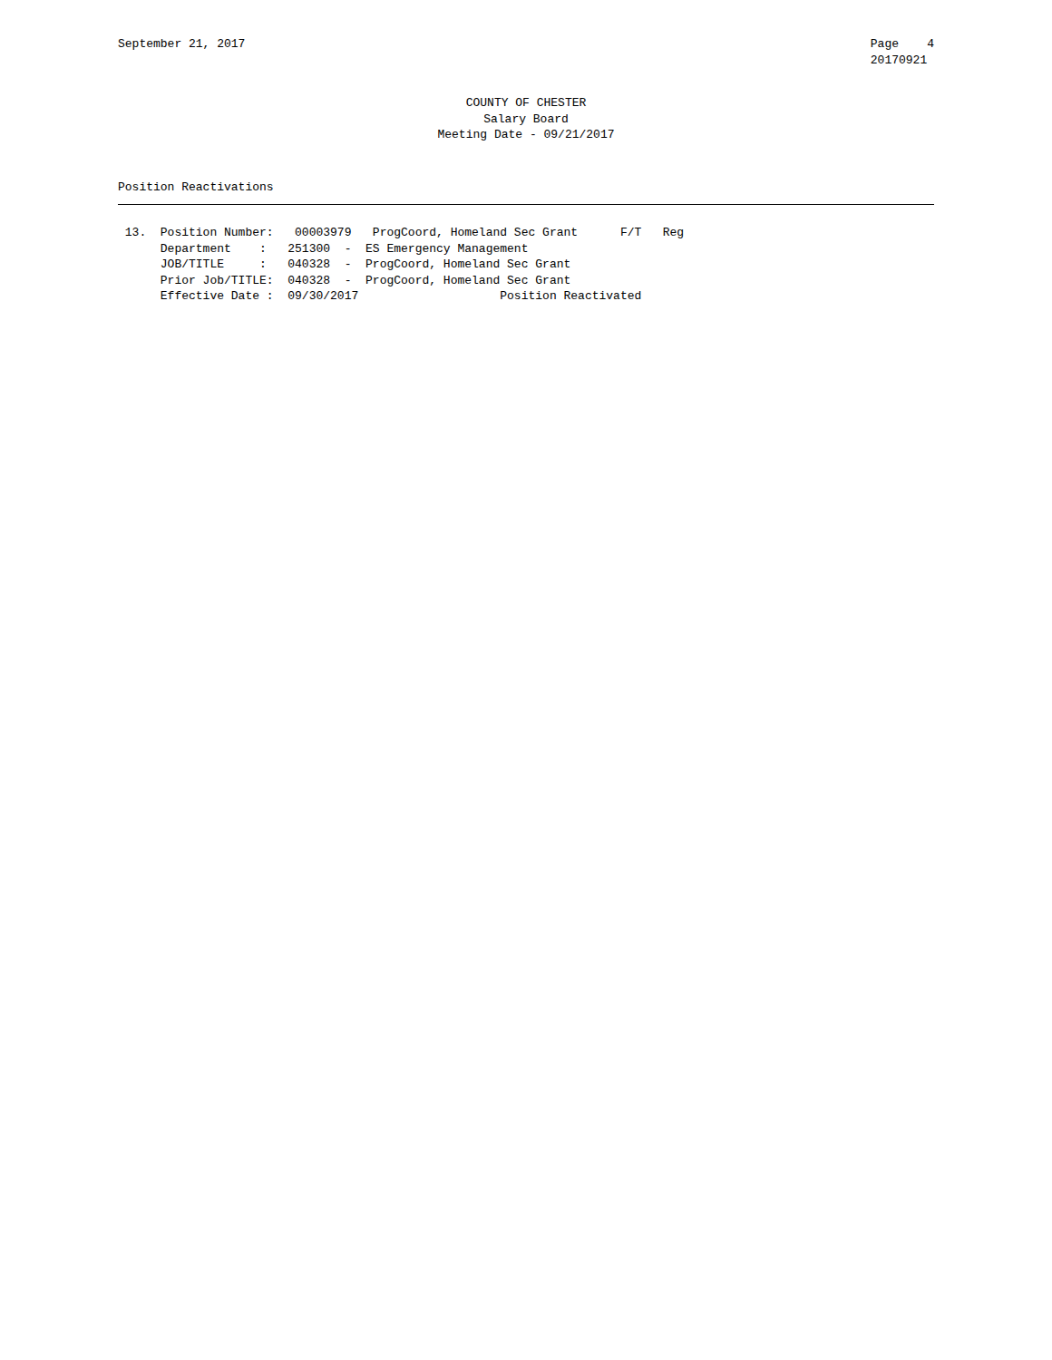September 21, 2017
Page 4 20170921
COUNTY OF CHESTER Salary Board Meeting Date - 09/21/2017
Position Reactivations
 13.  Position Number:   00003979   ProgCoord, Homeland Sec Grant      F/T   Reg
      Department    :   251300  -  ES Emergency Management
      JOB/TITLE     :   040328  -  ProgCoord, Homeland Sec Grant
      Prior Job/TITLE:  040328  -  ProgCoord, Homeland Sec Grant
      Effective Date :  09/30/2017                    Position Reactivated